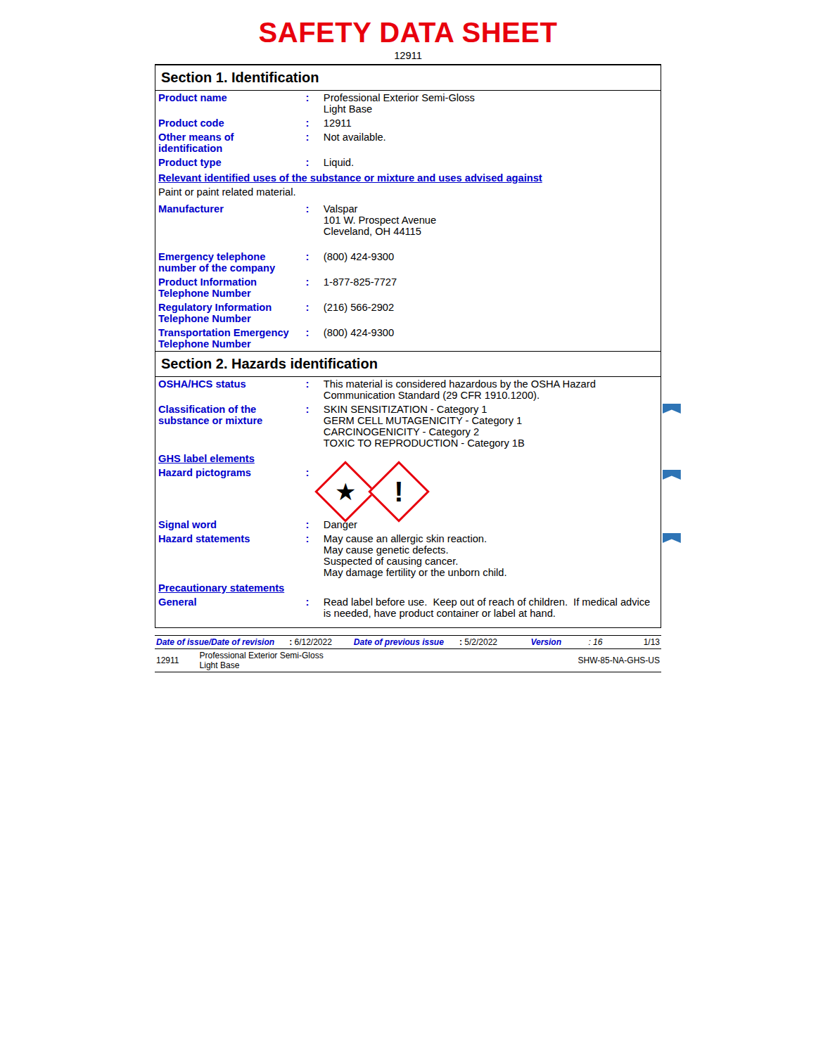SAFETY DATA SHEET
12911
Section 1. Identification
| Product name | : | Professional Exterior Semi-Gloss Light Base |
| Product code | : | 12911 |
| Other means of identification | : | Not available. |
| Product type | : | Liquid. |
Relevant identified uses of the substance or mixture and uses advised against
Paint or paint related material.
| Manufacturer | : | Valspar 101 W. Prospect Avenue Cleveland, OH 44115 |
| Emergency telephone number of the company | : | (800) 424-9300 |
| Product Information Telephone Number | : | 1-877-825-7727 |
| Regulatory Information Telephone Number | : | (216) 566-2902 |
| Transportation Emergency Telephone Number | : | (800) 424-9300 |
Section 2. Hazards identification
| OSHA/HCS status | : | This material is considered hazardous by the OSHA Hazard Communication Standard (29 CFR 1910.1200). |
| Classification of the substance or mixture | : | SKIN SENSITIZATION - Category 1 GERM CELL MUTAGENICITY - Category 1 CARCINOGENICITY - Category 2 TOXIC TO REPRODUCTION - Category 1B |
GHS label elements
| Hazard pictograms | : | ★ ! |
| Signal word | : | Danger |
| Hazard statements | : | May cause an allergic skin reaction. May cause genetic defects. Suspected of causing cancer. May damage fertility or the unborn child. |
Precautionary statements
| General | : | Read label before use. Keep out of reach of children. If medical advice is needed, have product container or label at hand. |
| Date of issue/Date of revision | : 6/12/2022 | Date of previous issue | : 5/2/2022 | Version | : 16 | 1/13 |
| 12911 | Professional Exterior Semi-Gloss Light Base | SHW-85-NA-GHS-US |